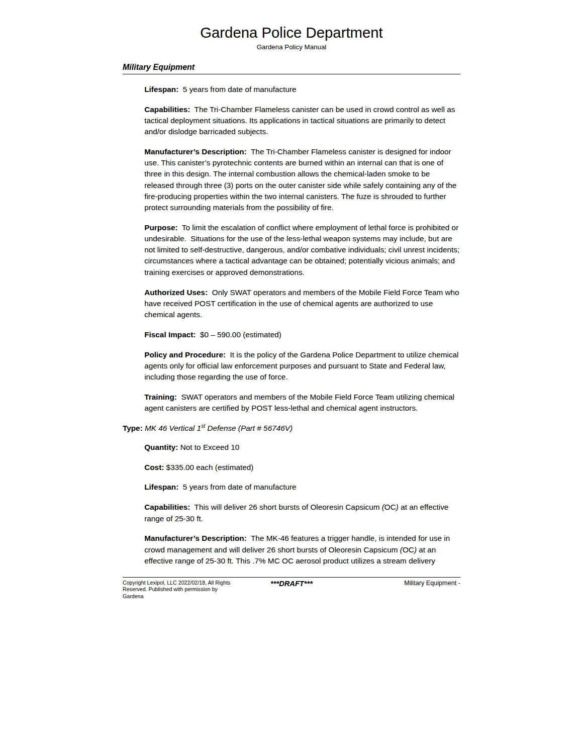Gardena Police Department
Gardena Policy Manual
Military Equipment
Lifespan: 5 years from date of manufacture
Capabilities: The Tri-Chamber Flameless canister can be used in crowd control as well as tactical deployment situations. Its applications in tactical situations are primarily to detect and/or dislodge barricaded subjects.
Manufacturer’s Description: The Tri-Chamber Flameless canister is designed for indoor use. This canister’s pyrotechnic contents are burned within an internal can that is one of three in this design. The internal combustion allows the chemical-laden smoke to be released through three (3) ports on the outer canister side while safely containing any of the fire-producing properties within the two internal canisters. The fuze is shrouded to further protect surrounding materials from the possibility of fire.
Purpose: To limit the escalation of conflict where employment of lethal force is prohibited or undesirable. Situations for the use of the less-lethal weapon systems may include, but are not limited to self-destructive, dangerous, and/or combative individuals; civil unrest incidents; circumstances where a tactical advantage can be obtained; potentially vicious animals; and training exercises or approved demonstrations.
Authorized Uses: Only SWAT operators and members of the Mobile Field Force Team who have received POST certification in the use of chemical agents are authorized to use chemical agents.
Fiscal Impact: $0 – 590.00 (estimated)
Policy and Procedure: It is the policy of the Gardena Police Department to utilize chemical agents only for official law enforcement purposes and pursuant to State and Federal law, including those regarding the use of force.
Training: SWAT operators and members of the Mobile Field Force Team utilizing chemical agent canisters are certified by POST less-lethal and chemical agent instructors.
Type: MK 46 Vertical 1st Defense (Part # 56746V)
Quantity: Not to Exceed 10
Cost: $335.00 each (estimated)
Lifespan: 5 years from date of manufacture
Capabilities: This will deliver 26 short bursts of Oleoresin Capsicum (OC) at an effective range of 25-30 ft.
Manufacturer’s Description: The MK-46 features a trigger handle, is intended for use in crowd management and will deliver 26 short bursts of Oleoresin Capsicum (OC) at an effective range of 25-30 ft. This .7% MC OC aerosol product utilizes a stream delivery
Copyright Lexipol, LLC 2022/02/18, All Rights Reserved. Published with permission by Gardena
***DRAFT***
Military Equipment -